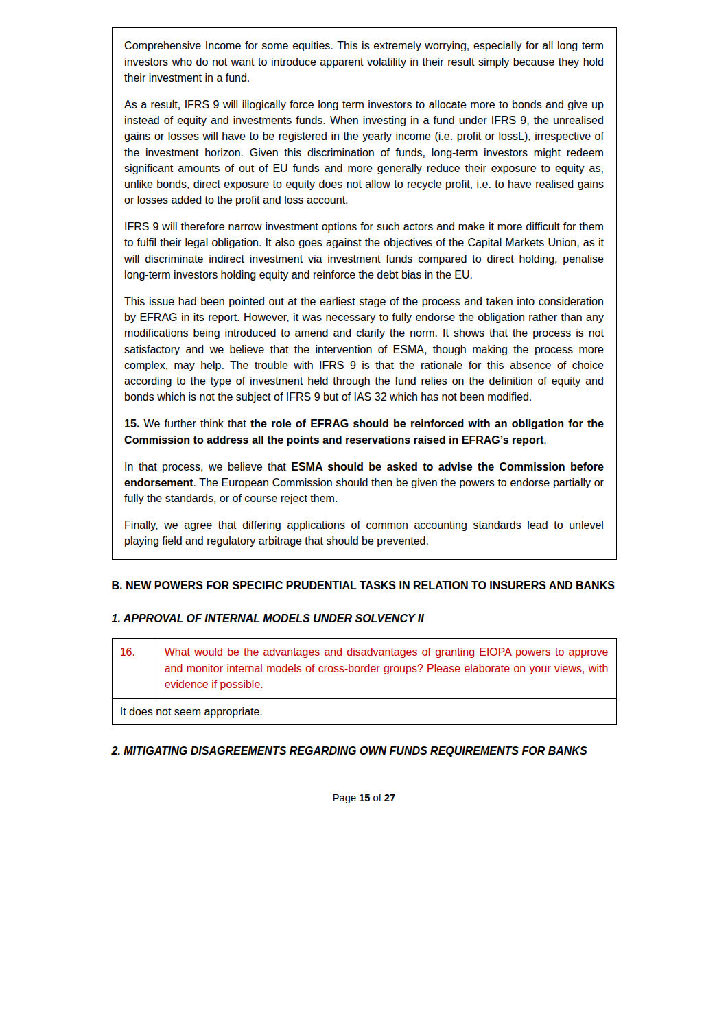Comprehensive Income for some equities. This is extremely worrying, especially for all long term investors who do not want to introduce apparent volatility in their result simply because they hold their investment in a fund.
As a result, IFRS 9 will illogically force long term investors to allocate more to bonds and give up instead of equity and investments funds. When investing in a fund under IFRS 9, the unrealised gains or losses will have to be registered in the yearly income (i.e. profit or lossL), irrespective of the investment horizon. Given this discrimination of funds, long-term investors might redeem significant amounts of out of EU funds and more generally reduce their exposure to equity as, unlike bonds, direct exposure to equity does not allow to recycle profit, i.e. to have realised gains or losses added to the profit and loss account.
IFRS 9 will therefore narrow investment options for such actors and make it more difficult for them to fulfil their legal obligation. It also goes against the objectives of the Capital Markets Union, as it will discriminate indirect investment via investment funds compared to direct holding, penalise long-term investors holding equity and reinforce the debt bias in the EU.
This issue had been pointed out at the earliest stage of the process and taken into consideration by EFRAG in its report. However, it was necessary to fully endorse the obligation rather than any modifications being introduced to amend and clarify the norm. It shows that the process is not satisfactory and we believe that the intervention of ESMA, though making the process more complex, may help. The trouble with IFRS 9 is that the rationale for this absence of choice according to the type of investment held through the fund relies on the definition of equity and bonds which is not the subject of IFRS 9 but of IAS 32 which has not been modified.
15. We further think that the role of EFRAG should be reinforced with an obligation for the Commission to address all the points and reservations raised in EFRAG’s report.
In that process, we believe that ESMA should be asked to advise the Commission before endorsement. The European Commission should then be given the powers to endorse partially or fully the standards, or of course reject them.
Finally, we agree that differing applications of common accounting standards lead to unlevel playing field and regulatory arbitrage that should be prevented.
B. New powers for specific prudential tasks in relation to insurers and banks
1. Approval of internal models under Solvency II
| 16. | What would be the advantages and disadvantages of granting EIOPA powers to approve and monitor internal models of cross-border groups? Please elaborate on your views, with evidence if possible. |
| It does not seem appropriate. |
2. Mitigating disagreements regarding own funds requirements for banks
Page 15 of 27